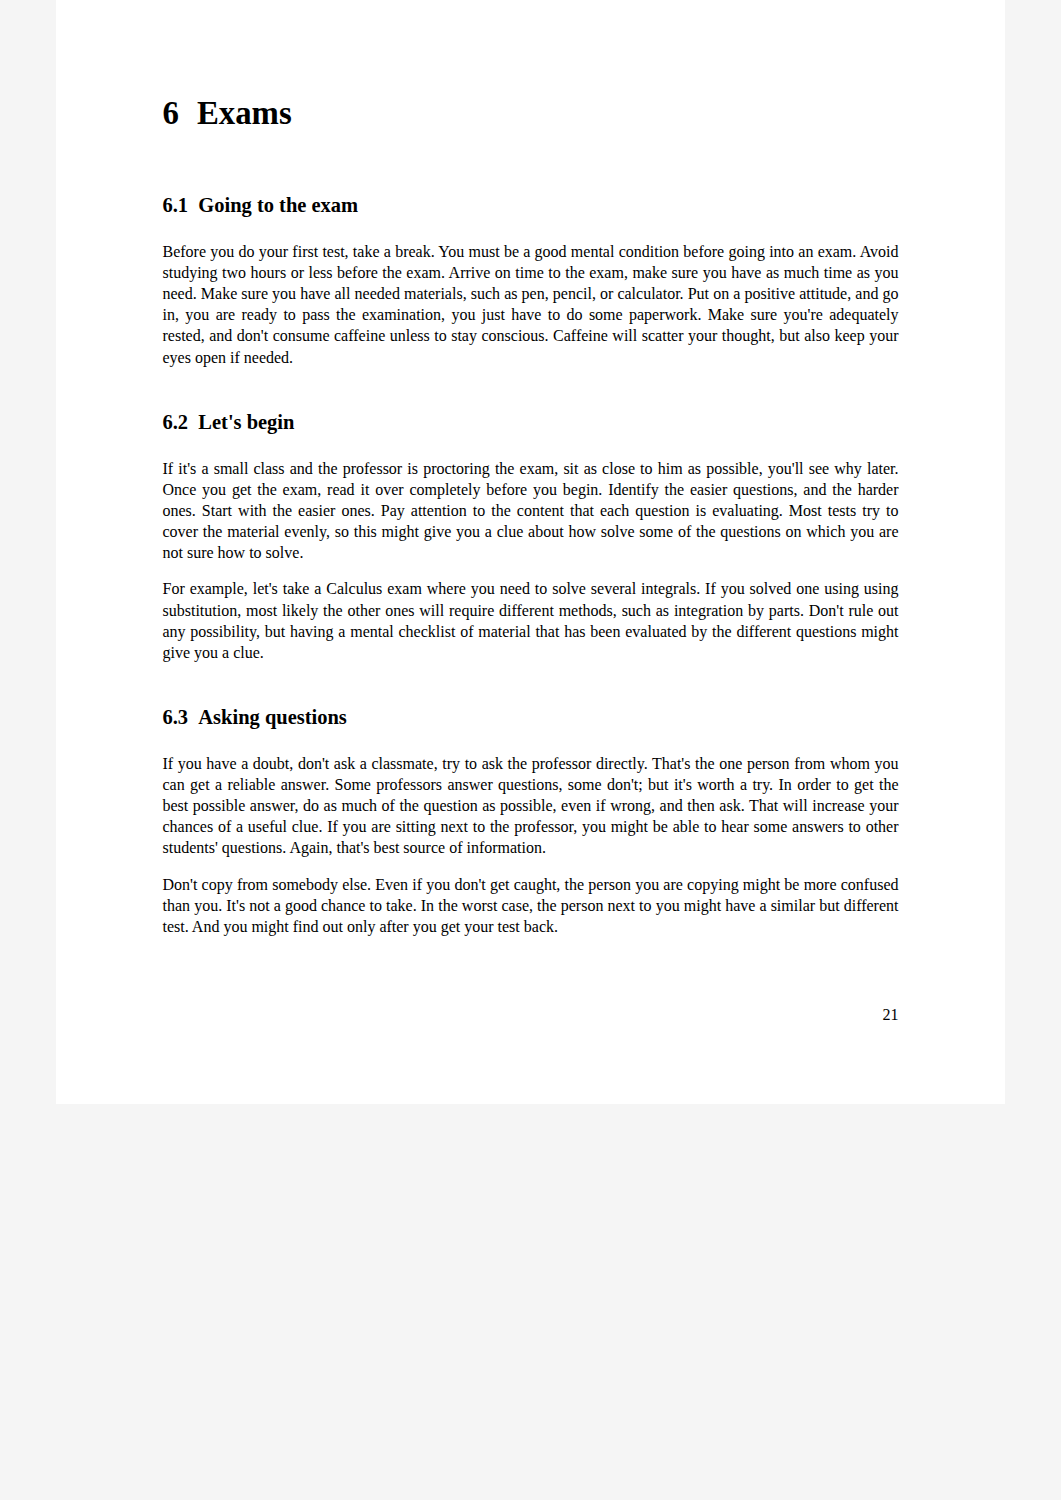6 Exams
6.1 Going to the exam
Before you do your first test, take a break. You must be a good mental condition before going into an exam. Avoid studying two hours or less before the exam. Arrive on time to the exam, make sure you have as much time as you need. Make sure you have all needed materials, such as pen, pencil, or calculator. Put on a positive attitude, and go in, you are ready to pass the examination, you just have to do some paperwork. Make sure you're adequately rested, and don't consume caffeine unless to stay conscious. Caffeine will scatter your thought, but also keep your eyes open if needed.
6.2 Let's begin
If it's a small class and the professor is proctoring the exam, sit as close to him as possible, you'll see why later. Once you get the exam, read it over completely before you begin. Identify the easier questions, and the harder ones. Start with the easier ones. Pay attention to the content that each question is evaluating. Most tests try to cover the material evenly, so this might give you a clue about how solve some of the questions on which you are not sure how to solve.
For example, let's take a Calculus exam where you need to solve several integrals. If you solved one using using substitution, most likely the other ones will require different methods, such as integration by parts. Don't rule out any possibility, but having a mental checklist of material that has been evaluated by the different questions might give you a clue.
6.3 Asking questions
If you have a doubt, don't ask a classmate, try to ask the professor directly. That's the one person from whom you can get a reliable answer. Some professors answer questions, some don't; but it's worth a try. In order to get the best possible answer, do as much of the question as possible, even if wrong, and then ask. That will increase your chances of a useful clue. If you are sitting next to the professor, you might be able to hear some answers to other students' questions. Again, that's best source of information.
Don't copy from somebody else. Even if you don't get caught, the person you are copying might be more confused than you. It's not a good chance to take. In the worst case, the person next to you might have a similar but different test. And you might find out only after you get your test back.
21